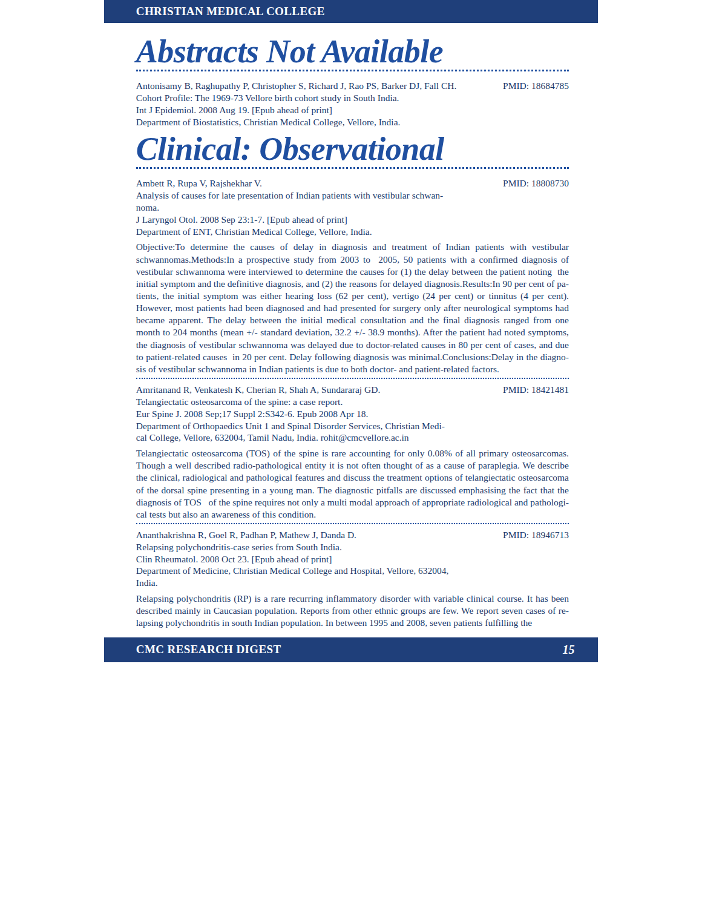Christian Medical College
Abstracts Not Available
PMID: 18684785
Antonisamy B, Raghupathy P, Christopher S, Richard J, Rao PS, Barker DJ, Fall CH.
Cohort Profile: The 1969-73 Vellore birth cohort study in South India.
Int J Epidemiol. 2008 Aug 19. [Epub ahead of print]
Department of Biostatistics, Christian Medical College, Vellore, India.
Clinical: Observational
PMID: 18808730
Ambett R, Rupa V, Rajshekhar V.
Analysis of causes for late presentation of Indian patients with vestibular schwan-
noma.
J Laryngol Otol. 2008 Sep 23:1-7. [Epub ahead of print]
Department of ENT, Christian Medical College, Vellore, India.
Objective:To determine the causes of delay in diagnosis and treatment of Indian patients with vestibular schwannomas.Methods:In a prospective study from 2003 to 2005, 50 patients with a confirmed diagnosis of vestibular schwannoma were interviewed to determine the causes for (1) the delay between the patient noting the initial symptom and the definitive diagnosis, and (2) the reasons for delayed diagnosis.Results:In 90 per cent of patients, the initial symptom was either hearing loss (62 per cent), vertigo (24 per cent) or tinnitus (4 per cent). However, most patients had been diagnosed and had presented for surgery only after neurological symptoms had became apparent. The delay between the initial medical consultation and the final diagnosis ranged from one month to 204 months (mean +/- standard deviation, 32.2 +/- 38.9 months). After the patient had noted symptoms, the diagnosis of vestibular schwannoma was delayed due to doctor-related causes in 80 per cent of cases, and due to patient-related causes in 20 per cent. Delay following diagnosis was minimal.Conclusions:Delay in the diagnosis of vestibular schwannoma in Indian patients is due to both doctor- and patient-related factors.
PMID: 18421481
Amritanand R, Venkatesh K, Cherian R, Shah A, Sundararaj GD.
Telangiectatic osteosarcoma of the spine: a case report.
Eur Spine J. 2008 Sep;17 Suppl 2:S342-6. Epub 2008 Apr 18.
Department of Orthopaedics Unit 1 and Spinal Disorder Services, Christian Medi-
cal College, Vellore, 632004, Tamil Nadu, India. rohit@cmcvellore.ac.in
Telangiectatic osteosarcoma (TOS) of the spine is rare accounting for only 0.08% of all primary osteosarcomas. Though a well described radio-pathological entity it is not often thought of as a cause of paraplegia. We describe the clinical, radiological and pathological features and discuss the treatment options of telangiectatic osteosarcoma of the dorsal spine presenting in a young man. The diagnostic pitfalls are discussed emphasising the fact that the diagnosis of TOS of the spine requires not only a multi modal approach of appropriate radiological and pathological tests but also an awareness of this condition.
PMID: 18946713
Ananthakrishna R, Goel R, Padhan P, Mathew J, Danda D.
Relapsing polychondritis-case series from South India.
Clin Rheumatol. 2008 Oct 23. [Epub ahead of print]
Department of Medicine, Christian Medical College and Hospital, Vellore, 632004,
India.
Relapsing polychondritis (RP) is a rare recurring inflammatory disorder with variable clinical course. It has been described mainly in Caucasian population. Reports from other ethnic groups are few. We report seven cases of relapsing polychondritis in south Indian population. In between 1995 and 2008, seven patients fulfilling the
CMC Research Digest
15